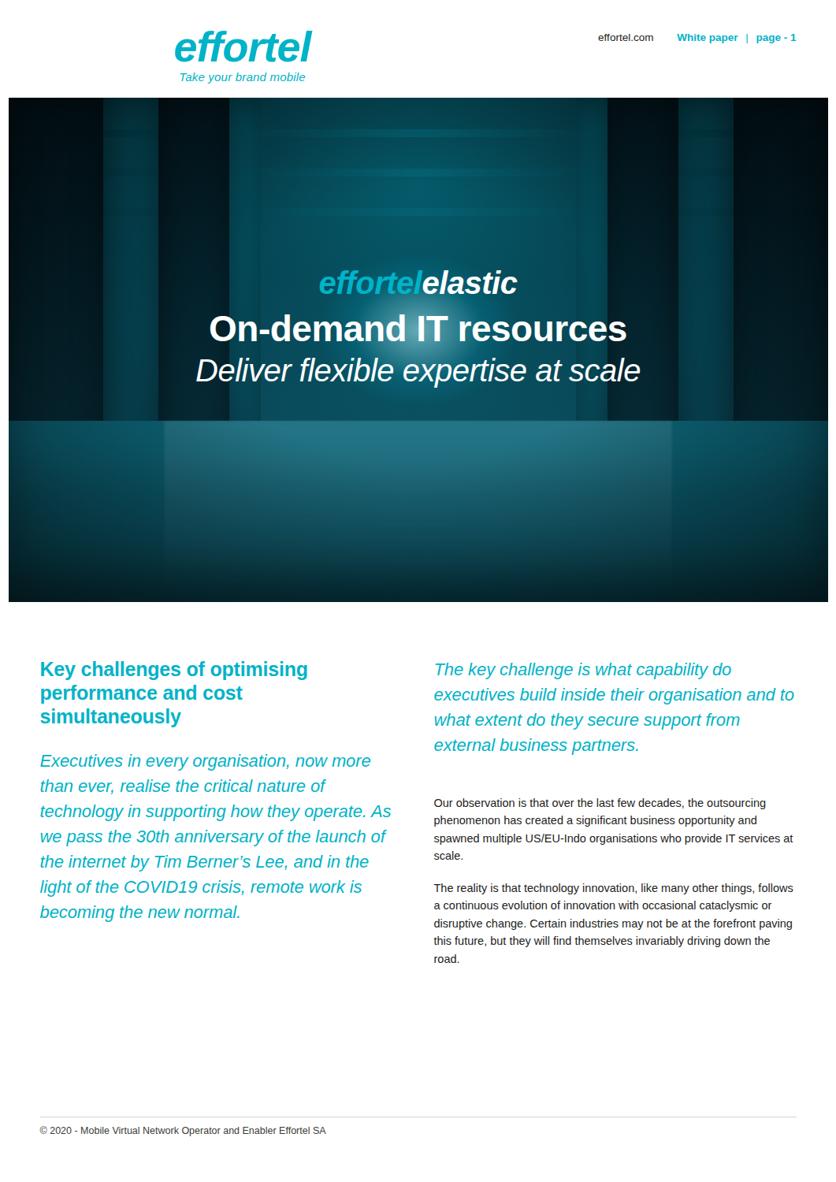effortel
Take your brand mobile
effortel.com White paper | page - 1
effortel elastic
On-demand IT resources
Deliver flexible expertise at scale
Key challenges of optimising performance and cost simultaneously
Executives in every organisation, now more than ever, realise the critical nature of technology in supporting how they operate. As we pass the 30th anniversary of the launch of the internet by Tim Berner’s Lee, and in the light of the COVID19 crisis, remote work is becoming the new normal.
The key challenge is what capability do executives build inside their organisation and to what extent do they secure support from external business partners.
Our observation is that over the last few decades, the outsourcing phenomenon has created a significant business opportunity and spawned multiple US/EU-Indo organisations who provide IT services at scale.
The reality is that technology innovation, like many other things, follows a continuous evolution of innovation with occasional cataclysmic or disruptive change. Certain industries may not be at the forefront paving this future, but they will find themselves invariably driving down the road.
© 2020 - Mobile Virtual Network Operator and Enabler Effortel SA